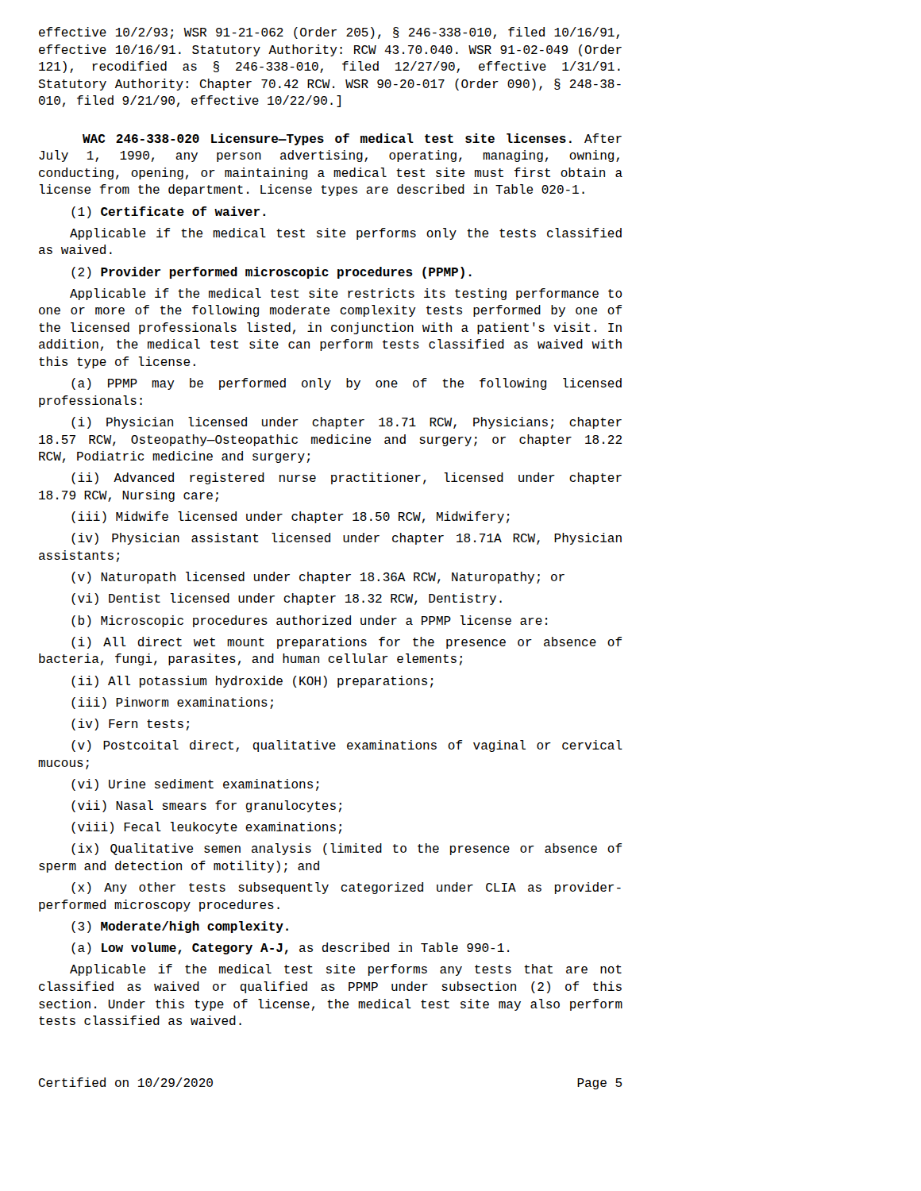effective 10/2/93; WSR 91-21-062 (Order 205), § 246-338-010, filed 10/16/91, effective 10/16/91. Statutory Authority: RCW 43.70.040. WSR 91-02-049 (Order 121), recodified as § 246-338-010, filed 12/27/90, effective 1/31/91. Statutory Authority: Chapter 70.42 RCW. WSR 90-20-017 (Order 090), § 248-38-010, filed 9/21/90, effective 10/22/90.]
WAC 246-338-020 Licensure—Types of medical test site licenses. After July 1, 1990, any person advertising, operating, managing, owning, conducting, opening, or maintaining a medical test site must first obtain a license from the department. License types are described in Table 020-1.
(1) Certificate of waiver.
Applicable if the medical test site performs only the tests classified as waived.
(2) Provider performed microscopic procedures (PPMP).
Applicable if the medical test site restricts its testing performance to one or more of the following moderate complexity tests performed by one of the licensed professionals listed, in conjunction with a patient's visit. In addition, the medical test site can perform tests classified as waived with this type of license.
(a) PPMP may be performed only by one of the following licensed professionals:
(i) Physician licensed under chapter 18.71 RCW, Physicians; chapter 18.57 RCW, Osteopathy—Osteopathic medicine and surgery; or chapter 18.22 RCW, Podiatric medicine and surgery;
(ii) Advanced registered nurse practitioner, licensed under chapter 18.79 RCW, Nursing care;
(iii) Midwife licensed under chapter 18.50 RCW, Midwifery;
(iv) Physician assistant licensed under chapter 18.71A RCW, Physician assistants;
(v) Naturopath licensed under chapter 18.36A RCW, Naturopathy; or
(vi) Dentist licensed under chapter 18.32 RCW, Dentistry.
(b) Microscopic procedures authorized under a PPMP license are:
(i) All direct wet mount preparations for the presence or absence of bacteria, fungi, parasites, and human cellular elements;
(ii) All potassium hydroxide (KOH) preparations;
(iii) Pinworm examinations;
(iv) Fern tests;
(v) Postcoital direct, qualitative examinations of vaginal or cervical mucous;
(vi) Urine sediment examinations;
(vii) Nasal smears for granulocytes;
(viii) Fecal leukocyte examinations;
(ix) Qualitative semen analysis (limited to the presence or absence of sperm and detection of motility); and
(x) Any other tests subsequently categorized under CLIA as provider-performed microscopy procedures.
(3) Moderate/high complexity.
(a) Low volume, Category A-J, as described in Table 990-1.
Applicable if the medical test site performs any tests that are not classified as waived or qualified as PPMP under subsection (2) of this section. Under this type of license, the medical test site may also perform tests classified as waived.
Certified on 10/29/2020 Page 5